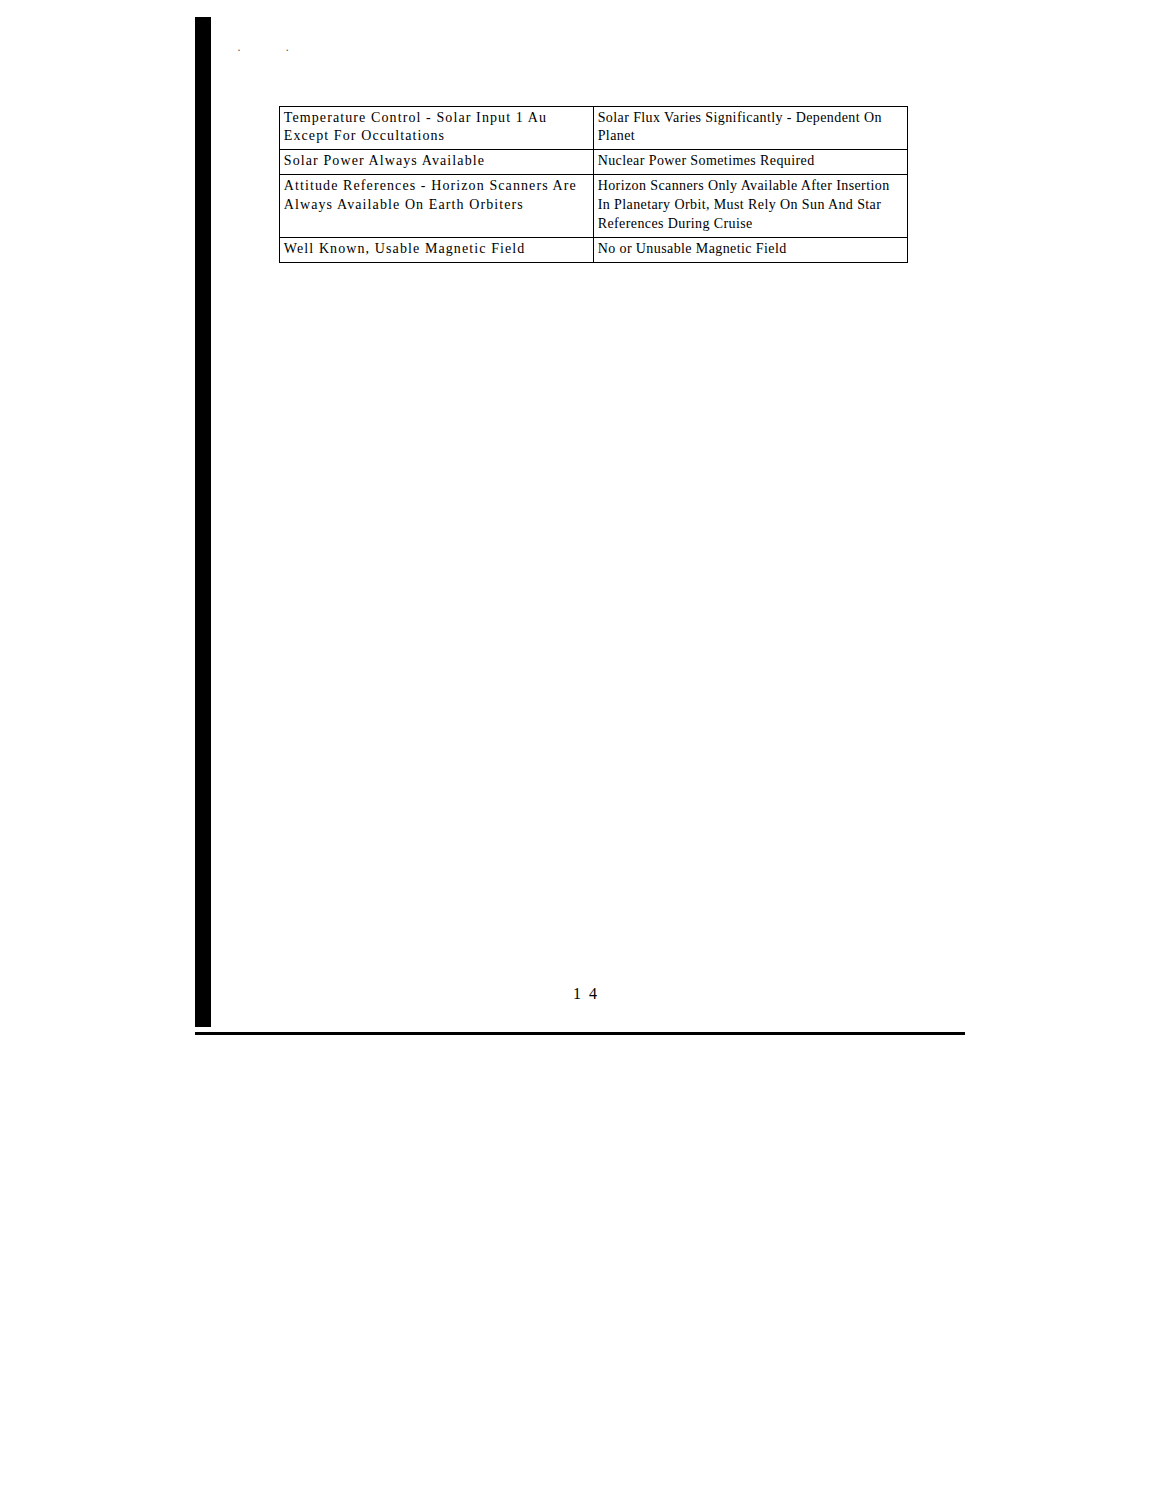. .
| Temperature Control - Solar Input 1 Au Except For Occultations | Solar Flux Varies Significantly - Dependent On Planet |
| Solar Power Always Available | Nuclear Power Sometimes Required |
| Attitude References - Horizon Scanners Are Always Available On Earth Orbiters | Horizon Scanners Only Available After Insertion In Planetary Orbit, Must Rely On Sun And Star References During Cruise |
| Well Known, Usable Magnetic Field | No or Unusable Magnetic Field |
1 4